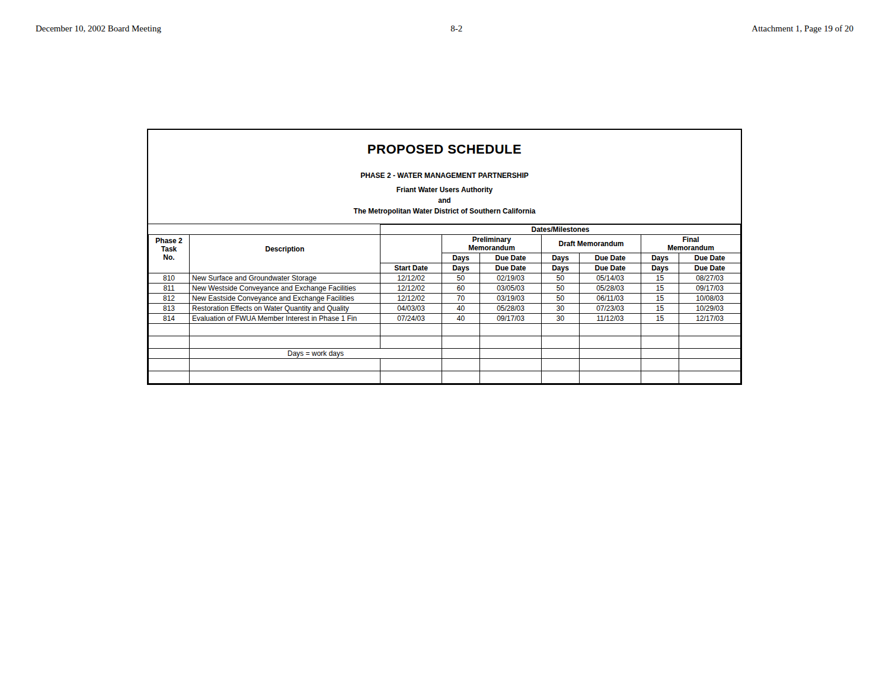December 10, 2002 Board Meeting
8-2
Attachment 1, Page 19 of 20
PROPOSED SCHEDULE
PHASE 2 - WATER MANAGEMENT PARTNERSHIP
Friant Water Users Authority
and
The Metropolitan Water District of Southern California
| | | Dates/Milestones |
| Phase 2 Task No. | Description | | Preliminary Memorandum | Draft Memorandum | Final Memorandum |
| Days | Due Date | Days | Due Date | Days | Due Date |
| | | Start Date | Days | Due Date | Days | Due Date | Days | Due Date |
| 810 | New Surface and Groundwater Storage | 12/12/02 | 50 | 02/19/03 | 50 | 05/14/03 | 15 | 08/27/03 |
| 811 | New Westside Conveyance and Exchange Facilities | 12/12/02 | 60 | 03/05/03 | 50 | 05/28/03 | 15 | 09/17/03 |
| 812 | New Eastside Conveyance and Exchange Facilities | 12/12/02 | 70 | 03/19/03 | 50 | 06/11/03 | 15 | 10/08/03 |
| 813 | Restoration Effects on Water Quantity and Quality | 04/03/03 | 40 | 05/28/03 | 30 | 07/23/03 | 15 | 10/29/03 |
| 814 | Evaluation of FWUA Member Interest in Phase 1 Fin | 07/24/03 | 40 | 09/17/03 | 30 | 11/12/03 | 15 | 12/17/03 |
| | Days = work days | | | | | | |